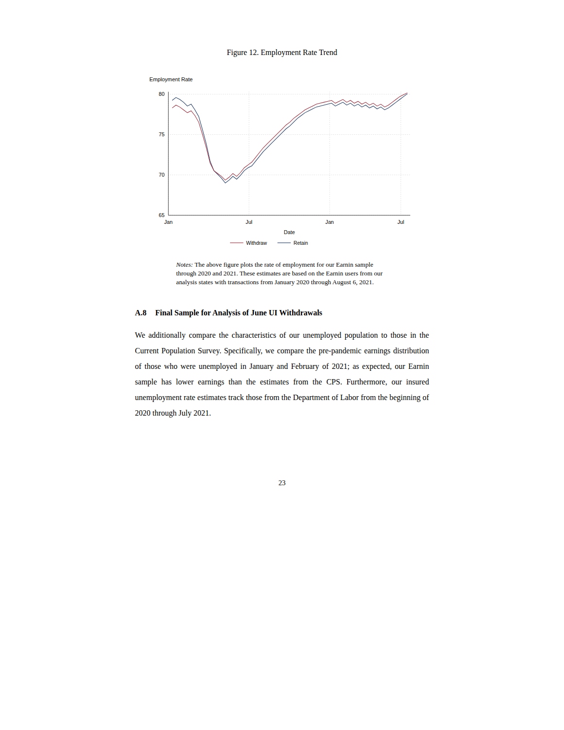Figure 12. Employment Rate Trend
Employment Rate 80 75 70 65 Jan Jul Jan Jul Date Withdraw Retain
Notes: The above figure plots the rate of employment for our Earnin sample through 2020 and 2021. These estimates are based on the Earnin users from our analysis states with transactions from January 2020 through August 6, 2021.
A.8 Final Sample for Analysis of June UI Withdrawals
We additionally compare the characteristics of our unemployed population to those in the Current Population Survey. Specifically, we compare the pre-pandemic earnings distribution of those who were unemployed in January and February of 2021; as expected, our Earnin sample has lower earnings than the estimates from the CPS. Furthermore, our insured unemployment rate estimates track those from the Department of Labor from the beginning of 2020 through July 2021.
23